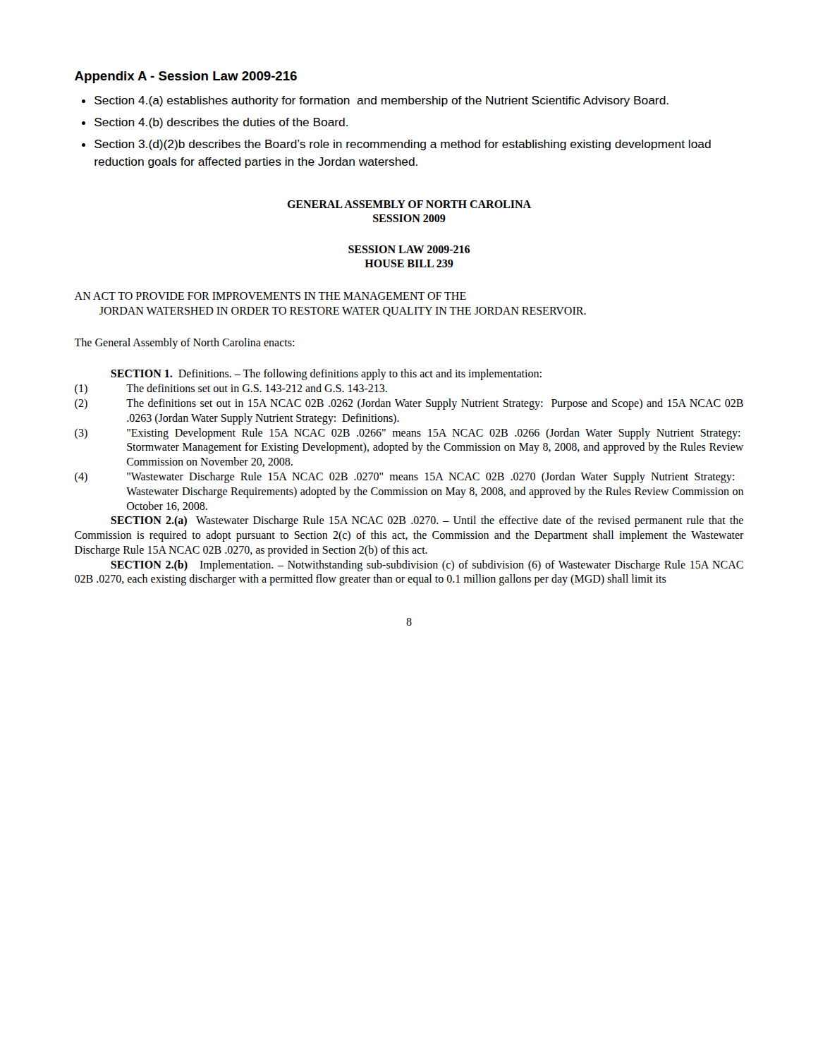Appendix A - Session Law 2009-216
Section 4.(a) establishes authority for formation and membership of the Nutrient Scientific Advisory Board.
Section 4.(b) describes the duties of the Board.
Section 3.(d)(2)b describes the Board’s role in recommending a method for establishing existing development load reduction goals for affected parties in the Jordan watershed.
GENERAL ASSEMBLY OF NORTH CAROLINA
SESSION 2009
SESSION LAW 2009-216
HOUSE BILL 239
AN ACT TO PROVIDE FOR IMPROVEMENTS IN THE MANAGEMENT OF THE JORDAN WATERSHED IN ORDER TO RESTORE WATER QUALITY IN THE JORDAN RESERVOIR.
The General Assembly of North Carolina enacts:
SECTION 1. Definitions. – The following definitions apply to this act and its implementation:
| (1) | The definitions set out in G.S. 143-212 and G.S. 143-213. |
| (2) | The definitions set out in 15A NCAC 02B .0262 (Jordan Water Supply Nutrient Strategy: Purpose and Scope) and 15A NCAC 02B .0263 (Jordan Water Supply Nutrient Strategy: Definitions). |
| (3) | "Existing Development Rule 15A NCAC 02B .0266" means 15A NCAC 02B .0266 (Jordan Water Supply Nutrient Strategy: Stormwater Management for Existing Development), adopted by the Commission on May 8, 2008, and approved by the Rules Review Commission on November 20, 2008. |
| (4) | "Wastewater Discharge Rule 15A NCAC 02B .0270" means 15A NCAC 02B .0270 (Jordan Water Supply Nutrient Strategy: Wastewater Discharge Requirements) adopted by the Commission on May 8, 2008, and approved by the Rules Review Commission on October 16, 2008. |
SECTION 2.(a) Wastewater Discharge Rule 15A NCAC 02B .0270. – Until the effective date of the revised permanent rule that the Commission is required to adopt pursuant to Section 2(c) of this act, the Commission and the Department shall implement the Wastewater Discharge Rule 15A NCAC 02B .0270, as provided in Section 2(b) of this act.
SECTION 2.(b) Implementation. – Notwithstanding sub-subdivision (c) of subdivision (6) of Wastewater Discharge Rule 15A NCAC 02B .0270, each existing discharger with a permitted flow greater than or equal to 0.1 million gallons per day (MGD) shall limit its
8